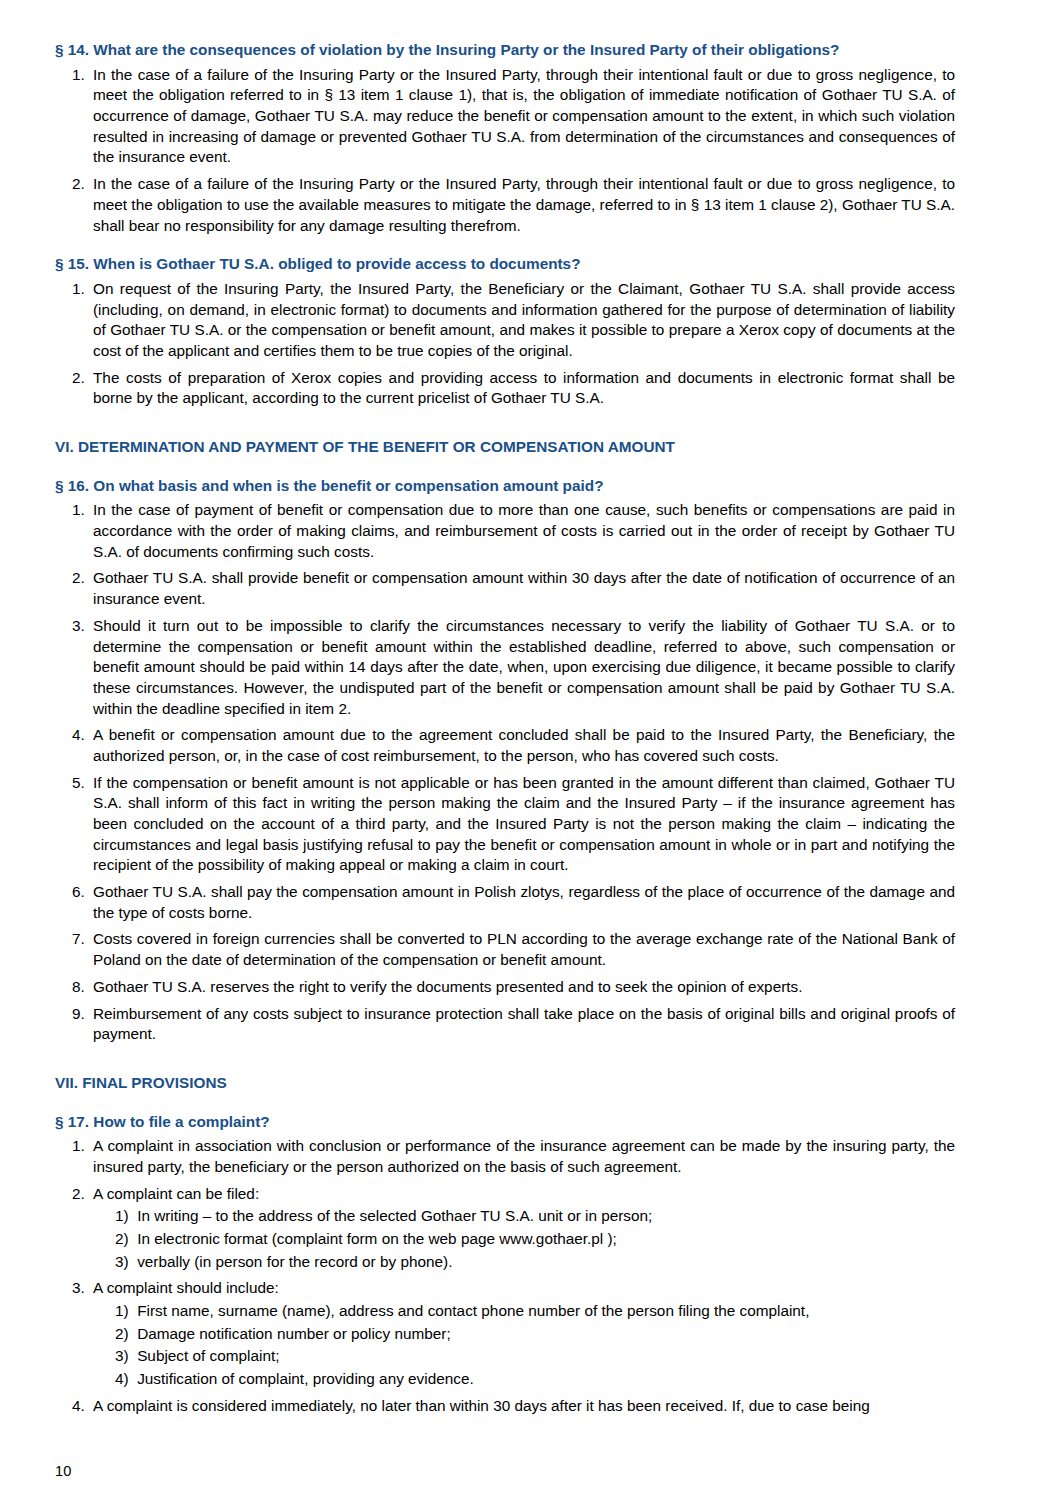§ 14. What are the consequences of violation by the Insuring Party or the Insured Party of their obligations?
In the case of a failure of the Insuring Party or the Insured Party, through their intentional fault or due to gross negligence, to meet the obligation referred to in § 13 item 1 clause 1), that is, the obligation of immediate notification of Gothaer TU S.A. of occurrence of damage, Gothaer TU S.A. may reduce the benefit or compensation amount to the extent, in which such violation resulted in increasing of damage or prevented Gothaer TU S.A. from determination of the circumstances and consequences of the insurance event.
In the case of a failure of the Insuring Party or the Insured Party, through their intentional fault or due to gross negligence, to meet the obligation to use the available measures to mitigate the damage, referred to in § 13 item 1 clause 2), Gothaer TU S.A. shall bear no responsibility for any damage resulting therefrom.
§ 15. When is Gothaer TU S.A. obliged to provide access to documents?
On request of the Insuring Party, the Insured Party, the Beneficiary or the Claimant, Gothaer TU S.A. shall provide access (including, on demand, in electronic format) to documents and information gathered for the purpose of determination of liability of Gothaer TU S.A. or the compensation or benefit amount, and makes it possible to prepare a Xerox copy of documents at the cost of the applicant and certifies them to be true copies of the original.
The costs of preparation of Xerox copies and providing access to information and documents in electronic format shall be borne by the applicant, according to the current pricelist of Gothaer TU S.A.
VI. DETERMINATION AND PAYMENT OF THE BENEFIT OR COMPENSATION AMOUNT
§ 16. On what basis and when is the benefit or compensation amount paid?
In the case of payment of benefit or compensation due to more than one cause, such benefits or compensations are paid in accordance with the order of making claims, and reimbursement of costs is carried out in the order of receipt by Gothaer TU S.A. of documents confirming such costs.
Gothaer TU S.A. shall provide benefit or compensation amount within 30 days after the date of notification of occurrence of an insurance event.
Should it turn out to be impossible to clarify the circumstances necessary to verify the liability of Gothaer TU S.A. or to determine the compensation or benefit amount within the established deadline, referred to above, such compensation or benefit amount should be paid within 14 days after the date, when, upon exercising due diligence, it became possible to clarify these circumstances. However, the undisputed part of the benefit or compensation amount shall be paid by Gothaer TU S.A. within the deadline specified in item 2.
A benefit or compensation amount due to the agreement concluded shall be paid to the Insured Party, the Beneficiary, the authorized person, or, in the case of cost reimbursement, to the person, who has covered such costs.
If the compensation or benefit amount is not applicable or has been granted in the amount different than claimed, Gothaer TU S.A. shall inform of this fact in writing the person making the claim and the Insured Party – if the insurance agreement has been concluded on the account of a third party, and the Insured Party is not the person making the claim – indicating the circumstances and legal basis justifying refusal to pay the benefit or compensation amount in whole or in part and notifying the recipient of the possibility of making appeal or making a claim in court.
Gothaer TU S.A. shall pay the compensation amount in Polish zlotys, regardless of the place of occurrence of the damage and the type of costs borne.
Costs covered in foreign currencies shall be converted to PLN according to the average exchange rate of the National Bank of Poland on the date of determination of the compensation or benefit amount.
Gothaer TU S.A. reserves the right to verify the documents presented and to seek the opinion of experts.
Reimbursement of any costs subject to insurance protection shall take place on the basis of original bills and original proofs of payment.
VII. FINAL PROVISIONS
§ 17. How to file a complaint?
A complaint in association with conclusion or performance of the insurance agreement can be made by the insuring party, the insured party, the beneficiary or the person authorized on the basis of such agreement.
A complaint can be filed:
1) In writing – to the address of the selected Gothaer TU S.A. unit or in person;
2) In electronic format (complaint form on the web page www.gothaer.pl );
3) verbally (in person for the record or by phone).
A complaint should include:
1) First name, surname (name), address and contact phone number of the person filing the complaint,
2) Damage notification number or policy number;
3) Subject of complaint;
4) Justification of complaint, providing any evidence.
A complaint is considered immediately, no later than within 30 days after it has been received. If, due to case being
10